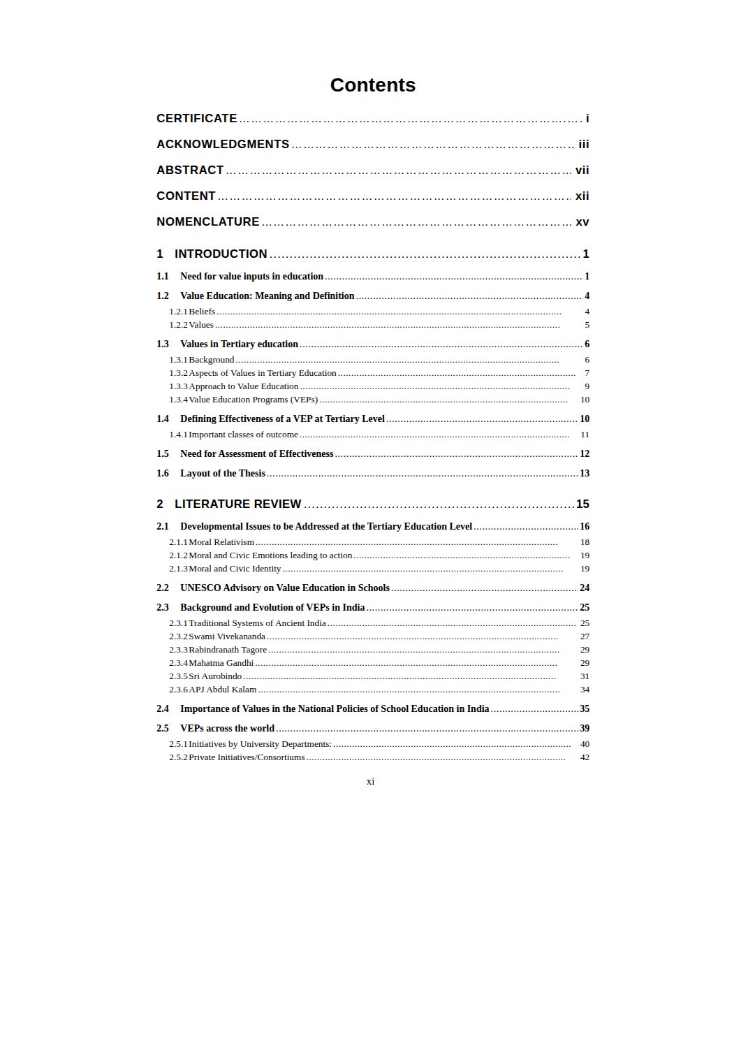Contents
CERTIFICATE ……………………………………………………………………….……………… i
ACKNOWLEDGMENTS ……………………………………………………………………..….. iii
ABSTRACT …………………………………………………………………………………..…… vii
CONTENT ……………………………………………………………………………………..… xii
NOMENCLATURE …………………………………………………………………….…… xv
1 INTRODUCTION .......................................................................................... 1
1.1 Need for value inputs in education ..................................................................................................... 1
1.2 Value Education: Meaning and Definition ......................................................................................... 4
1.2.1 Beliefs ................................................................................................................................. 4
1.2.2 Values ................................................................................................................................. 5
1.3 Values in Tertiary education ............................................................................................................. 6
1.3.1 Background ......................................................................................................................... 6
1.3.2 Aspects of Values in Tertiary Education ......................................................................................... 7
1.3.3 Approach to Value Education ..................................................................................................... 9
1.3.4 Value Education Programs (VEPs) ............................................................................................. 10
1.4 Defining Effectiveness of a VEP at Tertiary Level ......................................................................... 10
1.4.1 Important classes of outcome ..................................................................................................... 11
1.5 Need for Assessment of Effectiveness ................................................................................................. 12
1.6 Layout of the Thesis ............................................................................................................................. 13
2 LITERATURE REVIEW .............................................................................. 15
2.1 Developmental Issues to be Addressed at the Tertiary Education Level ..................................... 16
2.1.1 Moral Relativism ................................................................................................................. 18
2.1.2 Moral and Civic Emotions leading to action ................................................................................. 19
2.1.3 Moral and Civic Identity ......................................................................................................... 19
2.2 UNESCO Advisory on Value Education in Schools ....................................................................... 24
2.3 Background and Evolution of VEPs in India ..................................................................................... 25
2.3.1 Traditional Systems of Ancient India ............................................................................................. 25
2.3.2 Swami Vivekananda ............................................................................................................. 27
2.3.3 Rabindranath Tagore ............................................................................................................. 29
2.3.4 Mahatma Gandhi ................................................................................................................. 29
2.3.5 Sri Aurobindo ..................................................................................................................... 31
2.3.6 APJ Abdul Kalam ................................................................................................................. 34
2.4 Importance of Values in the National Policies of School Education in India ............................... 35
2.5 VEPs across the world ......................................................................................................................... 39
2.5.1 Initiatives by University Departments: ......................................................................................... 40
2.5.2 Private Initiatives/Consortiums ................................................................................................. 42
xi